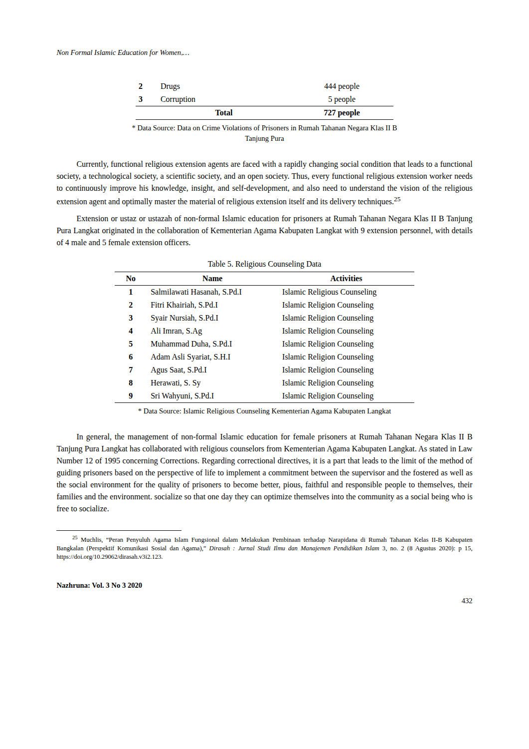Non Formal Islamic Education for Women,…
| 2 | Drugs | 444 people |
| 3 | Corruption | 5 people |
| | Total | 727 people |
* Data Source: Data on Crime Violations of Prisoners in Rumah Tahanan Negara Klas II B
Tanjung Pura
Currently, functional religious extension agents are faced with a rapidly changing social condition that leads to a functional society, a technological society, a scientific society, and an open society. Thus, every functional religious extension worker needs to continuously improve his knowledge, insight, and self-development, and also need to understand the vision of the religious extension agent and optimally master the material of religious extension itself and its delivery techniques.25
Extension or ustaz or ustazah of non-formal Islamic education for prisoners at Rumah Tahanan Negara Klas II B Tanjung Pura Langkat originated in the collaboration of Kementerian Agama Kabupaten Langkat with 9 extension personnel, with details of 4 male and 5 female extension officers.
Table 5. Religious Counseling Data
| No | Name | Activities |
| --- | --- | --- |
| 1 | Salmilawati Hasanah, S.Pd.I | Islamic Religious Counseling |
| 2 | Fitri Khairiah, S.Pd.I | Islamic Religion Counseling |
| 3 | Syair Nursiah, S.Pd.I | Islamic Religion Counseling |
| 4 | Ali Imran, S.Ag | Islamic Religion Counseling |
| 5 | Muhammad Duha, S.Pd.I | Islamic Religion Counseling |
| 6 | Adam Asli Syariat, S.H.I | Islamic Religion Counseling |
| 7 | Agus Saat, S.Pd.I | Islamic Religion Counseling |
| 8 | Herawati, S. Sy | Islamic Religion Counseling |
| 9 | Sri Wahyuni, S.Pd.I | Islamic Religion Counseling |
* Data Source: Islamic Religious Counseling Kementerian Agama Kabupaten Langkat
In general, the management of non-formal Islamic education for female prisoners at Rumah Tahanan Negara Klas II B Tanjung Pura Langkat has collaborated with religious counselors from Kementerian Agama Kabupaten Langkat. As stated in Law Number 12 of 1995 concerning Corrections. Regarding correctional directives, it is a part that leads to the limit of the method of guiding prisoners based on the perspective of life to implement a commitment between the supervisor and the fostered as well as the social environment for the quality of prisoners to become better, pious, faithful and responsible people to themselves, their families and the environment. socialize so that one day they can optimize themselves into the community as a social being who is free to socialize.
25 Muchlis, “Peran Penyuluh Agama Islam Fungsional dalam Melakukan Pembinaan terhadap Narapidana di Rumah Tahanan Kelas II-B Kabupaten Bangkalan (Perspektif Komunikasi Sosial dan Agama),” Dirasah : Jurnal Studi Ilmu dan Manajemen Pendidikan Islam 3, no. 2 (8 Agustus 2020): p 15, https://doi.org/10.29062/dirasah.v3i2.123.
Nazhruna: Vol. 3 No 3 2020
432